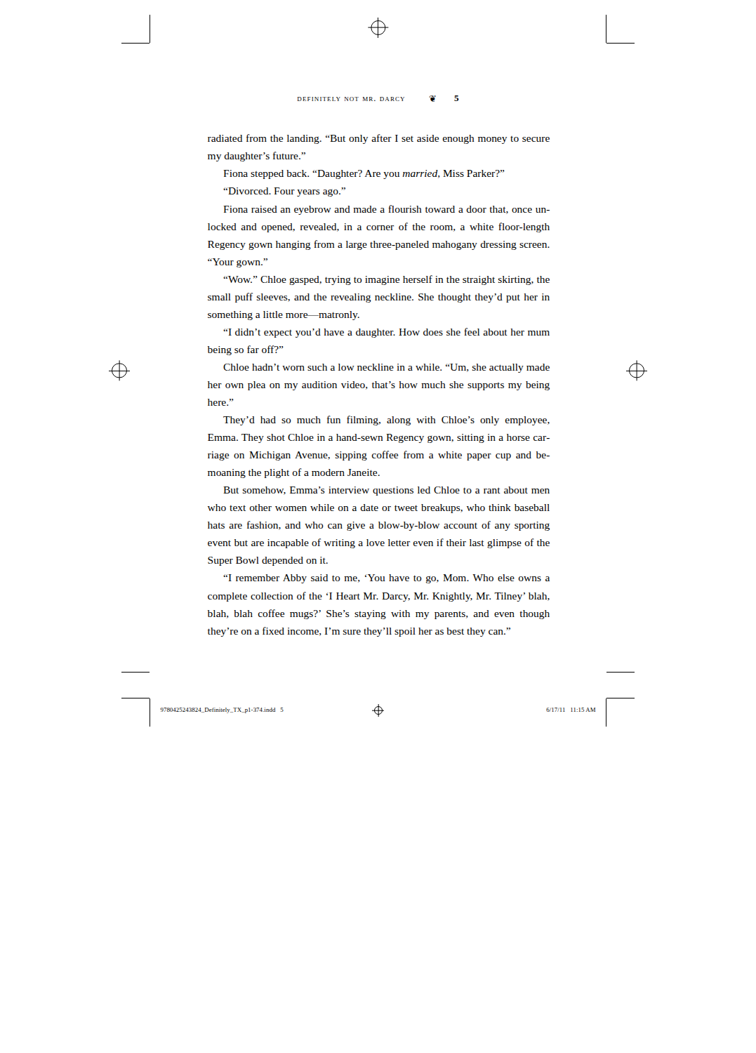Definitely Not Mr. Darcy ❦ 5
radiated from the landing. “But only after I set aside enough money to secure my daughter’s future.”
Fiona stepped back. “Daughter? Are you married, Miss Parker?”
“Divorced. Four years ago.”
Fiona raised an eyebrow and made a flourish toward a door that, once unlocked and opened, revealed, in a corner of the room, a white floor-length Regency gown hanging from a large three-paneled mahogany dressing screen. “Your gown.”
“Wow.” Chloe gasped, trying to imagine herself in the straight skirting, the small puff sleeves, and the revealing neckline. She thought they’d put her in something a little more—matronly.
“I didn’t expect you’d have a daughter. How does she feel about her mum being so far off?”
Chloe hadn’t worn such a low neckline in a while. “Um, she actually made her own plea on my audition video, that’s how much she supports my being here.”
They’d had so much fun filming, along with Chloe’s only employee, Emma. They shot Chloe in a hand-sewn Regency gown, sitting in a horse carriage on Michigan Avenue, sipping coffee from a white paper cup and bemoaning the plight of a modern Janeite.
But somehow, Emma’s interview questions led Chloe to a rant about men who text other women while on a date or tweet breakups, who think baseball hats are fashion, and who can give a blow-by-blow account of any sporting event but are incapable of writing a love letter even if their last glimpse of the Super Bowl depended on it.
“I remember Abby said to me, ‘You have to go, Mom. Who else owns a complete collection of the ‘I Heart Mr. Darcy, Mr. Knightly, Mr. Tilney’ blah, blah, blah coffee mugs?’ She’s staying with my parents, and even though they’re on a fixed income, I’m sure they’ll spoil her as best they can.”
9780425243824_Definitely_TX_p1-374.indd 5 6/17/11 11:15 AM